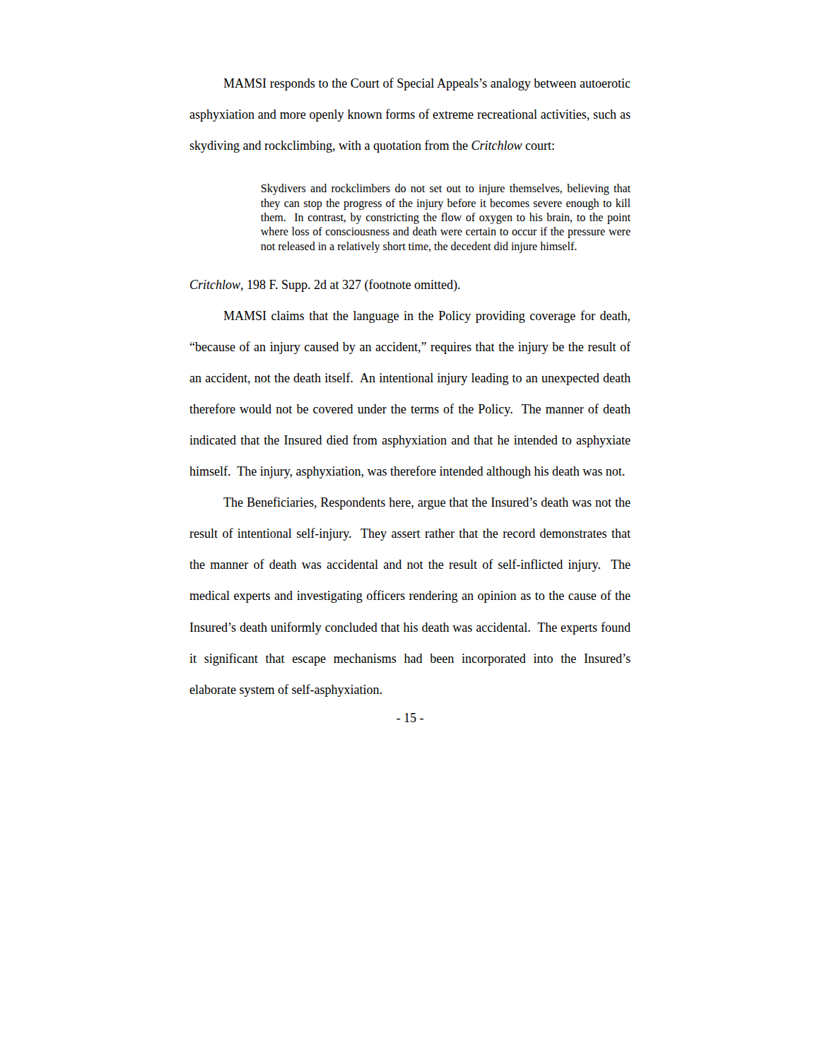MAMSI responds to the Court of Special Appeals’s analogy between autoerotic asphyxiation and more openly known forms of extreme recreational activities, such as skydiving and rockclimbing, with a quotation from the Critchlow court:
Skydivers and rockclimbers do not set out to injure themselves, believing that they can stop the progress of the injury before it becomes severe enough to kill them. In contrast, by constricting the flow of oxygen to his brain, to the point where loss of consciousness and death were certain to occur if the pressure were not released in a relatively short time, the decedent did injure himself.
Critchlow, 198 F. Supp. 2d at 327 (footnote omitted).
MAMSI claims that the language in the Policy providing coverage for death, “because of an injury caused by an accident,” requires that the injury be the result of an accident, not the death itself. An intentional injury leading to an unexpected death therefore would not be covered under the terms of the Policy. The manner of death indicated that the Insured died from asphyxiation and that he intended to asphyxiate himself. The injury, asphyxiation, was therefore intended although his death was not.
The Beneficiaries, Respondents here, argue that the Insured’s death was not the result of intentional self-injury. They assert rather that the record demonstrates that the manner of death was accidental and not the result of self-inflicted injury. The medical experts and investigating officers rendering an opinion as to the cause of the Insured’s death uniformly concluded that his death was accidental. The experts found it significant that escape mechanisms had been incorporated into the Insured’s elaborate system of self-asphyxiation.
- 15 -